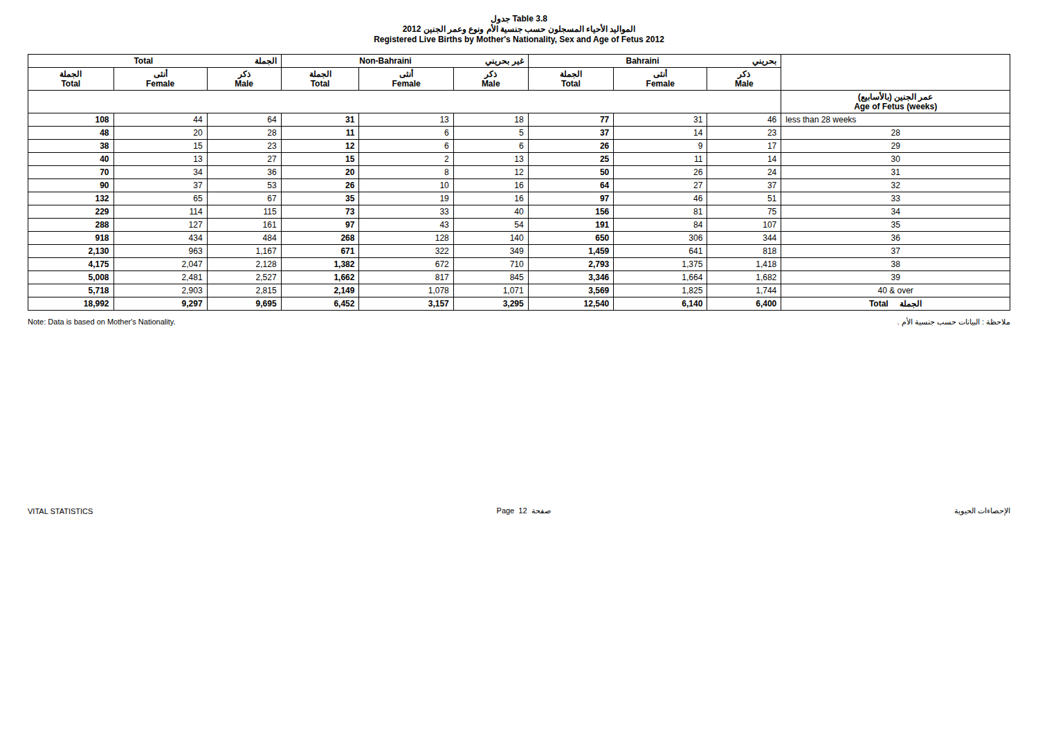جدول Table 3.8
المواليد الأحياء المسجلون حسب جنسية الأم ونوع وعمر الجنين 2012
Registered Live Births by Mother's Nationality, Sex and Age of Fetus 2012
| Total الجملة | Non-Bahraini غير بحريني | Bahraini بحريني | |
| --- | --- | --- | --- |
| الجملة Total | أنثى Female | ذكر Male | الجملة Total | أنثى Female | ذكر Male | الجملة Total | أنثى Female | ذكر Male |
| | عمر الجنين (بالأسابيع) Age of Fetus (weeks) |
| 108 | 44 | 64 | 31 | 13 | 18 | 77 | 31 | 46 | less than 28 weeks |
| 48 | 20 | 28 | 11 | 6 | 5 | 37 | 14 | 23 | 28 |
| 38 | 15 | 23 | 12 | 6 | 6 | 26 | 9 | 17 | 29 |
| 40 | 13 | 27 | 15 | 2 | 13 | 25 | 11 | 14 | 30 |
| 70 | 34 | 36 | 20 | 8 | 12 | 50 | 26 | 24 | 31 |
| 90 | 37 | 53 | 26 | 10 | 16 | 64 | 27 | 37 | 32 |
| 132 | 65 | 67 | 35 | 19 | 16 | 97 | 46 | 51 | 33 |
| 229 | 114 | 115 | 73 | 33 | 40 | 156 | 81 | 75 | 34 |
| 288 | 127 | 161 | 97 | 43 | 54 | 191 | 84 | 107 | 35 |
| 918 | 434 | 484 | 268 | 128 | 140 | 650 | 306 | 344 | 36 |
| 2,130 | 963 | 1,167 | 671 | 322 | 349 | 1,459 | 641 | 818 | 37 |
| 4,175 | 2,047 | 2,128 | 1,382 | 672 | 710 | 2,793 | 1,375 | 1,418 | 38 |
| 5,008 | 2,481 | 2,527 | 1,662 | 817 | 845 | 3,346 | 1,664 | 1,682 | 39 |
| 5,718 | 2,903 | 2,815 | 2,149 | 1,078 | 1,071 | 3,569 | 1,825 | 1,744 | 40 & over |
| 18,992 | 9,297 | 9,695 | 6,452 | 3,157 | 3,295 | 12,540 | 6,140 | 6,400 | Total الجملة |
Note: Data is based on Mother's Nationality. ملاحظة : البيانات حسب جنسية الأم .
VITAL STATISTICS Page 12 صفحة الإحصاءات الحيوية